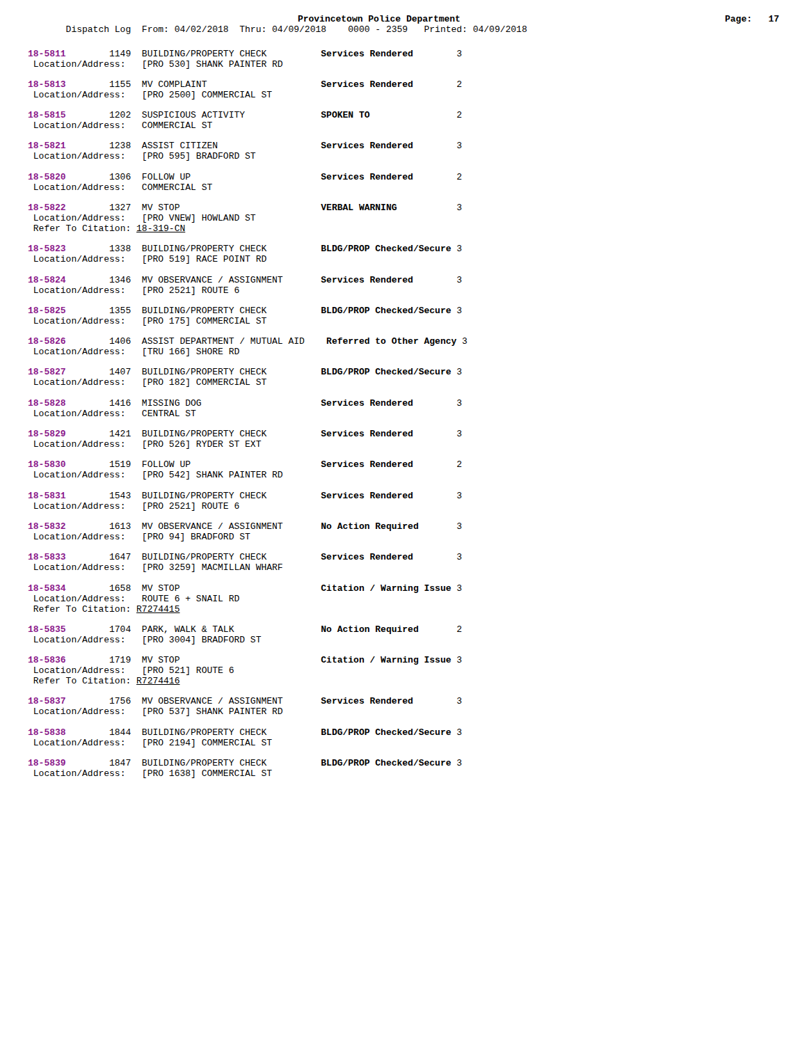Provincetown Police Department Page: 17
Dispatch Log From: 04/02/2018 Thru: 04/09/2018 0000 - 2359 Printed: 04/09/2018
18-5811 1149 BUILDING/PROPERTY CHECK Services Rendered 3 Location/Address: [PRO 530] SHANK PAINTER RD
18-5813 1155 MV COMPLAINT Services Rendered 2 Location/Address: [PRO 2500] COMMERCIAL ST
18-5815 1202 SUSPICIOUS ACTIVITY SPOKEN TO 2 Location/Address: COMMERCIAL ST
18-5821 1238 ASSIST CITIZEN Services Rendered 3 Location/Address: [PRO 595] BRADFORD ST
18-5820 1306 FOLLOW UP Services Rendered 2 Location/Address: COMMERCIAL ST
18-5822 1327 MV STOP VERBAL WARNING 3 Location/Address: [PRO VNEW] HOWLAND ST Refer To Citation: 18-319-CN
18-5823 1338 BUILDING/PROPERTY CHECK BLDG/PROP Checked/Secure 3 Location/Address: [PRO 519] RACE POINT RD
18-5824 1346 MV OBSERVANCE / ASSIGNMENT Services Rendered 3 Location/Address: [PRO 2521] ROUTE 6
18-5825 1355 BUILDING/PROPERTY CHECK BLDG/PROP Checked/Secure 3 Location/Address: [PRO 175] COMMERCIAL ST
18-5826 1406 ASSIST DEPARTMENT / MUTUAL AID Referred to Other Agency 3 Location/Address: [TRU 166] SHORE RD
18-5827 1407 BUILDING/PROPERTY CHECK BLDG/PROP Checked/Secure 3 Location/Address: [PRO 182] COMMERCIAL ST
18-5828 1416 MISSING DOG Services Rendered 3 Location/Address: CENTRAL ST
18-5829 1421 BUILDING/PROPERTY CHECK Services Rendered 3 Location/Address: [PRO 526] RYDER ST EXT
18-5830 1519 FOLLOW UP Services Rendered 2 Location/Address: [PRO 542] SHANK PAINTER RD
18-5831 1543 BUILDING/PROPERTY CHECK Services Rendered 3 Location/Address: [PRO 2521] ROUTE 6
18-5832 1613 MV OBSERVANCE / ASSIGNMENT No Action Required 3 Location/Address: [PRO 94] BRADFORD ST
18-5833 1647 BUILDING/PROPERTY CHECK Services Rendered 3 Location/Address: [PRO 3259] MACMILLAN WHARF
18-5834 1658 MV STOP Citation / Warning Issue 3 Location/Address: ROUTE 6 + SNAIL RD Refer To Citation: R7274415
18-5835 1704 PARK, WALK & TALK No Action Required 2 Location/Address: [PRO 3004] BRADFORD ST
18-5836 1719 MV STOP Citation / Warning Issue 3 Location/Address: [PRO 521] ROUTE 6 Refer To Citation: R7274416
18-5837 1756 MV OBSERVANCE / ASSIGNMENT Services Rendered 3 Location/Address: [PRO 537] SHANK PAINTER RD
18-5838 1844 BUILDING/PROPERTY CHECK BLDG/PROP Checked/Secure 3 Location/Address: [PRO 2194] COMMERCIAL ST
18-5839 1847 BUILDING/PROPERTY CHECK BLDG/PROP Checked/Secure 3 Location/Address: [PRO 1638] COMMERCIAL ST